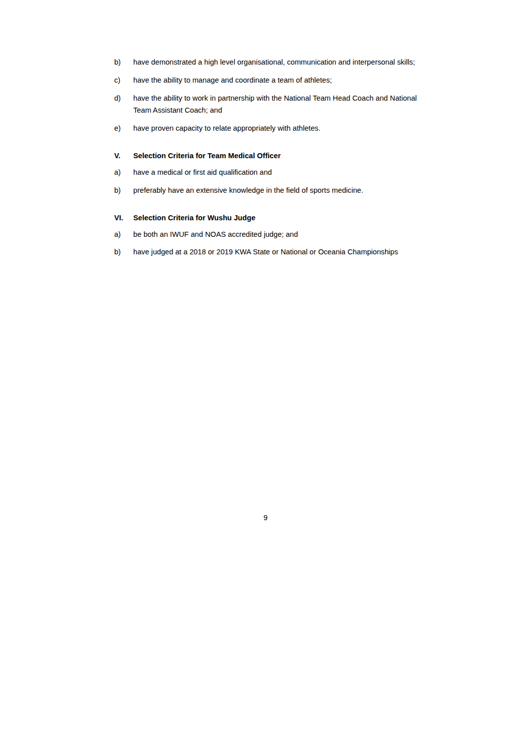b) have demonstrated a high level organisational, communication and interpersonal skills;
c) have the ability to manage and coordinate a team of athletes;
d) have the ability to work in partnership with the National Team Head Coach and National Team Assistant Coach; and
e) have proven capacity to relate appropriately with athletes.
V. Selection Criteria for Team Medical Officer
a) have a medical or first aid qualification and
b) preferably have an extensive knowledge in the field of sports medicine.
VI. Selection Criteria for Wushu Judge
a) be both an IWUF and NOAS accredited judge; and
b) have judged at a 2018 or 2019 KWA State or National or Oceania Championships
9